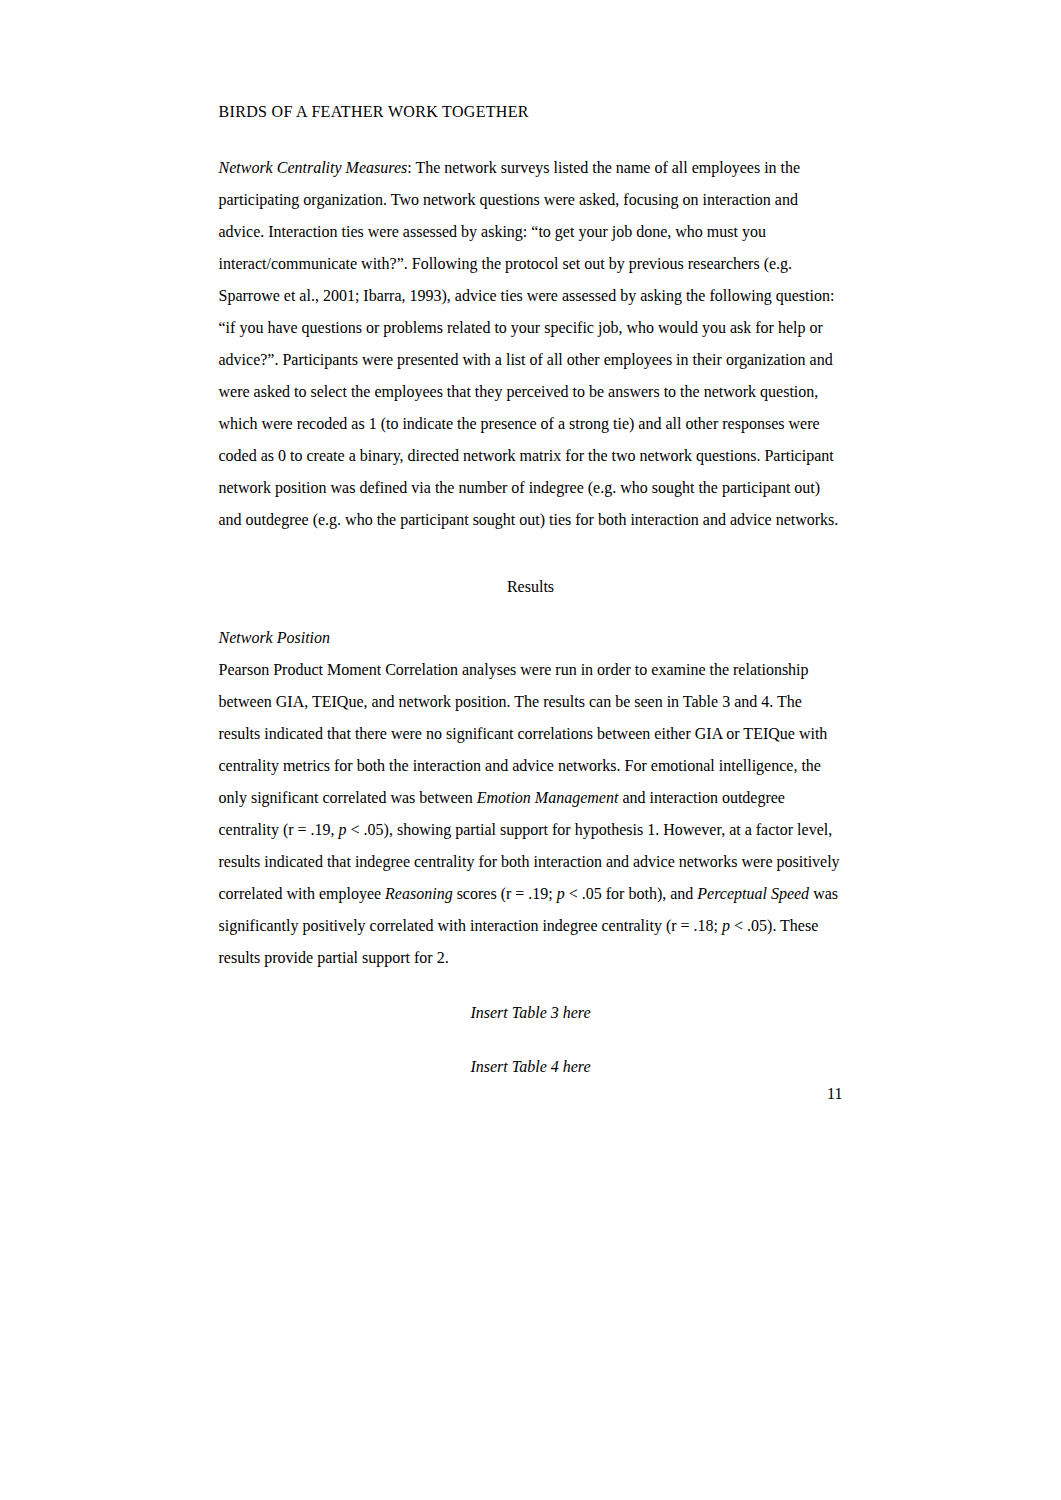Birds of a Feather Work Together
Network Centrality Measures: The network surveys listed the name of all employees in the participating organization. Two network questions were asked, focusing on interaction and advice. Interaction ties were assessed by asking: “to get your job done, who must you interact/communicate with?”. Following the protocol set out by previous researchers (e.g. Sparrowe et al., 2001; Ibarra, 1993), advice ties were assessed by asking the following question: “if you have questions or problems related to your specific job, who would you ask for help or advice?”. Participants were presented with a list of all other employees in their organization and were asked to select the employees that they perceived to be answers to the network question, which were recoded as 1 (to indicate the presence of a strong tie) and all other responses were coded as 0 to create a binary, directed network matrix for the two network questions. Participant network position was defined via the number of indegree (e.g. who sought the participant out) and outdegree (e.g. who the participant sought out) ties for both interaction and advice networks.
Results
Network Position
Pearson Product Moment Correlation analyses were run in order to examine the relationship between GIA, TEIQue, and network position. The results can be seen in Table 3 and 4. The results indicated that there were no significant correlations between either GIA or TEIQue with centrality metrics for both the interaction and advice networks. For emotional intelligence, the only significant correlated was between Emotion Management and interaction outdegree centrality (r = .19, p < .05), showing partial support for hypothesis 1. However, at a factor level, results indicated that indegree centrality for both interaction and advice networks were positively correlated with employee Reasoning scores (r = .19; p < .05 for both), and Perceptual Speed was significantly positively correlated with interaction indegree centrality (r = .18; p < .05). These results provide partial support for 2.
Insert Table 3 here
Insert Table 4 here
11